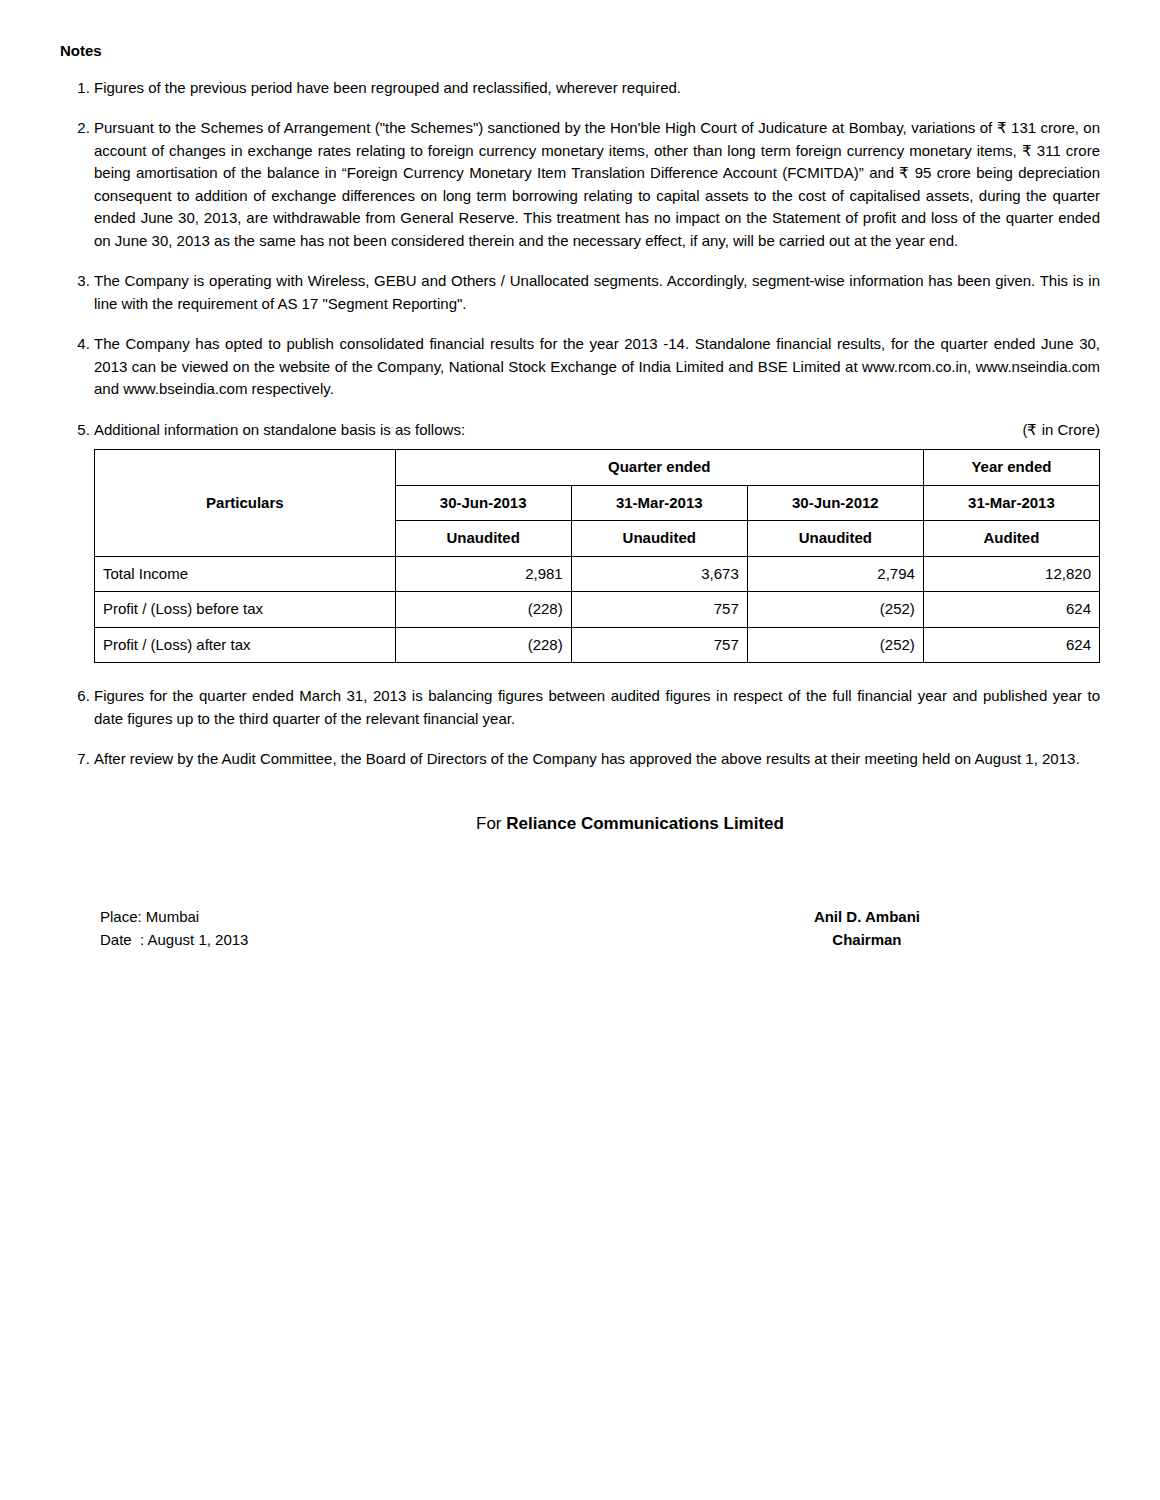Notes
Figures of the previous period have been regrouped and reclassified, wherever required.
Pursuant to the Schemes of Arrangement ("the Schemes") sanctioned by the Hon'ble High Court of Judicature at Bombay, variations of ₹ 131 crore, on account of changes in exchange rates relating to foreign currency monetary items, other than long term foreign currency monetary items, ₹ 311 crore being amortisation of the balance in “Foreign Currency Monetary Item Translation Difference Account (FCMITDA)” and ₹ 95 crore being depreciation consequent to addition of exchange differences on long term borrowing relating to capital assets to the cost of capitalised assets, during the quarter ended June 30, 2013, are withdrawable from General Reserve. This treatment has no impact on the Statement of profit and loss of the quarter ended on June 30, 2013 as the same has not been considered therein and the necessary effect, if any, will be carried out at the year end.
The Company is operating with Wireless, GEBU and Others / Unallocated segments. Accordingly, segment-wise information has been given. This is in line with the requirement of AS 17 "Segment Reporting".
The Company has opted to publish consolidated financial results for the year 2013 -14. Standalone financial results, for the quarter ended June 30, 2013 can be viewed on the website of the Company, National Stock Exchange of India Limited and BSE Limited at www.rcom.co.in, www.nseindia.com and www.bseindia.com respectively.
Additional information on standalone basis is as follows: (₹ in Crore)
| Particulars | Quarter ended | Year ended |
| --- | --- | --- |
| 30-Jun-2013 | 31-Mar-2013 | 30-Jun-2012 | 31-Mar-2013 |
| Unaudited | Unaudited | Unaudited | Audited |
| Total Income | 2,981 | 3,673 | 2,794 | 12,820 |
| Profit / (Loss) before tax | (228) | 757 | (252) | 624 |
| Profit / (Loss) after tax | (228) | 757 | (252) | 624 |
Figures for the quarter ended March 31, 2013 is balancing figures between audited figures in respect of the full financial year and published year to date figures up to the third quarter of the relevant financial year.
After review by the Audit Committee, the Board of Directors of the Company has approved the above results at their meeting held on August 1, 2013.
For Reliance Communications Limited
Place: Mumbai
Date : August 1, 2013
Anil D. Ambani
Chairman